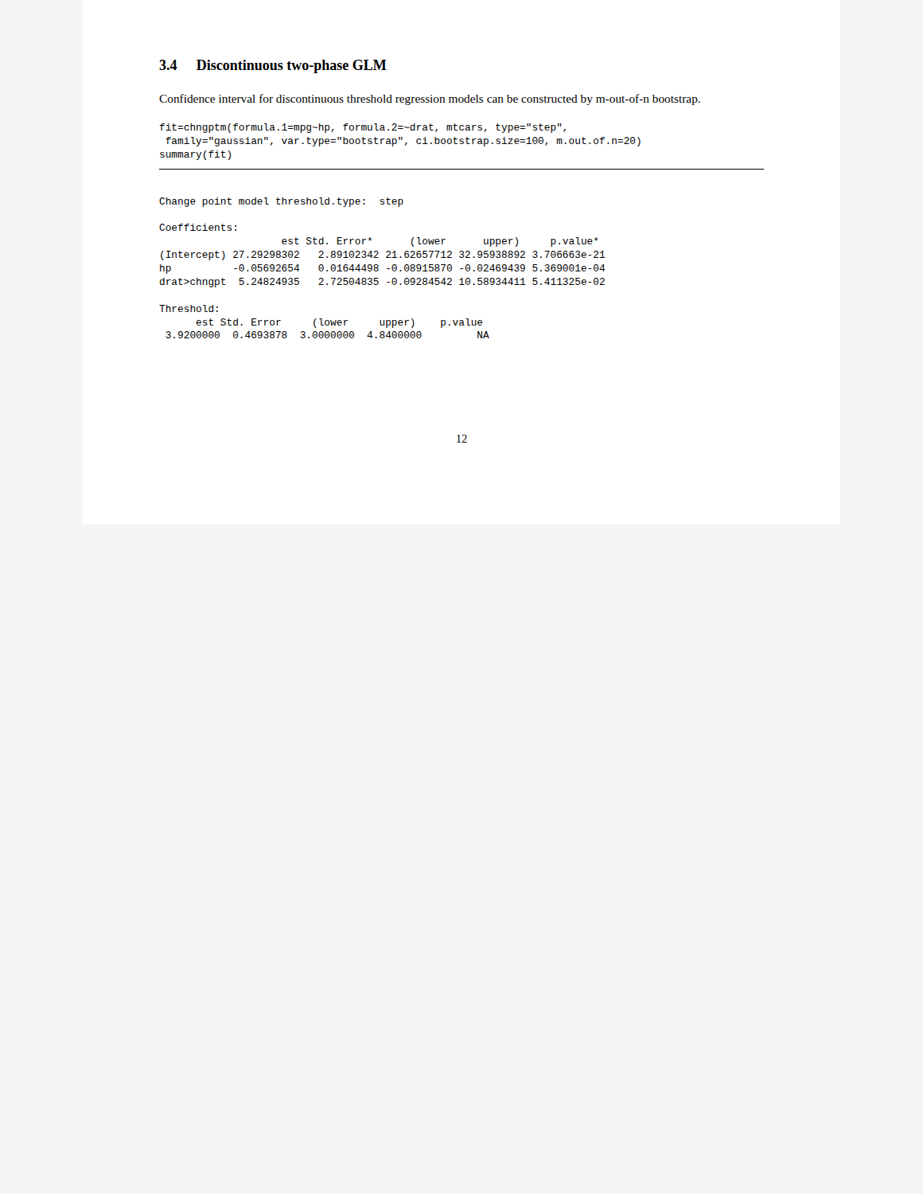3.4 Discontinuous two-phase GLM
Confidence interval for discontinuous threshold regression models can be constructed by m-out-of-n bootstrap.
fit=chngptm(formula.1=mpg~hp, formula.2=~drat, mtcars, type="step",
 family="gaussian", var.type="bootstrap", ci.bootstrap.size=100, m.out.of.n=20)
summary(fit)
Change point model threshold.type:  step

Coefficients:
                    est Std. Error*      (lower      upper)     p.value*
(Intercept) 27.29298302   2.89102342 21.62657712 32.95938892 3.706663e-21
hp          -0.05692654   0.01644498 -0.08915870 -0.02469439 5.369001e-04
drat>chngpt  5.24824935   2.72504835 -0.09284542 10.58934411 5.411325e-02

Threshold:
      est Std. Error     (lower     upper)    p.value
 3.9200000  0.4693878  3.0000000  4.8400000         NA
12